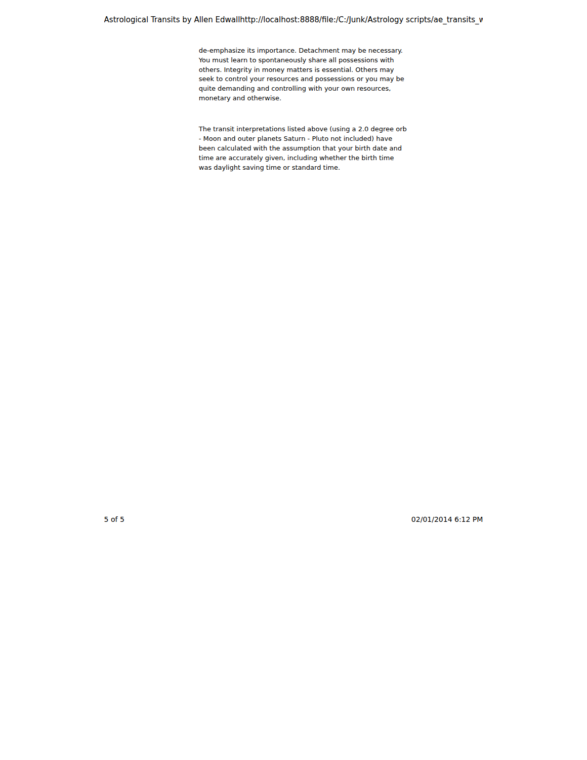Astrological Transits by Allen Edwall
http://localhost:8888/file:/C:/Junk/Astrology scripts/ae_transits_wit...
de-emphasize its importance. Detachment may be necessary. You must learn to spontaneously share all possessions with others. Integrity in money matters is essential. Others may seek to control your resources and possessions or you may be quite demanding and controlling with your own resources, monetary and otherwise.
The transit interpretations listed above (using a 2.0 degree orb - Moon and outer planets Saturn - Pluto not included) have been calculated with the assumption that your birth date and time are accurately given, including whether the birth time was daylight saving time or standard time.
5 of 5
02/01/2014 6:12 PM